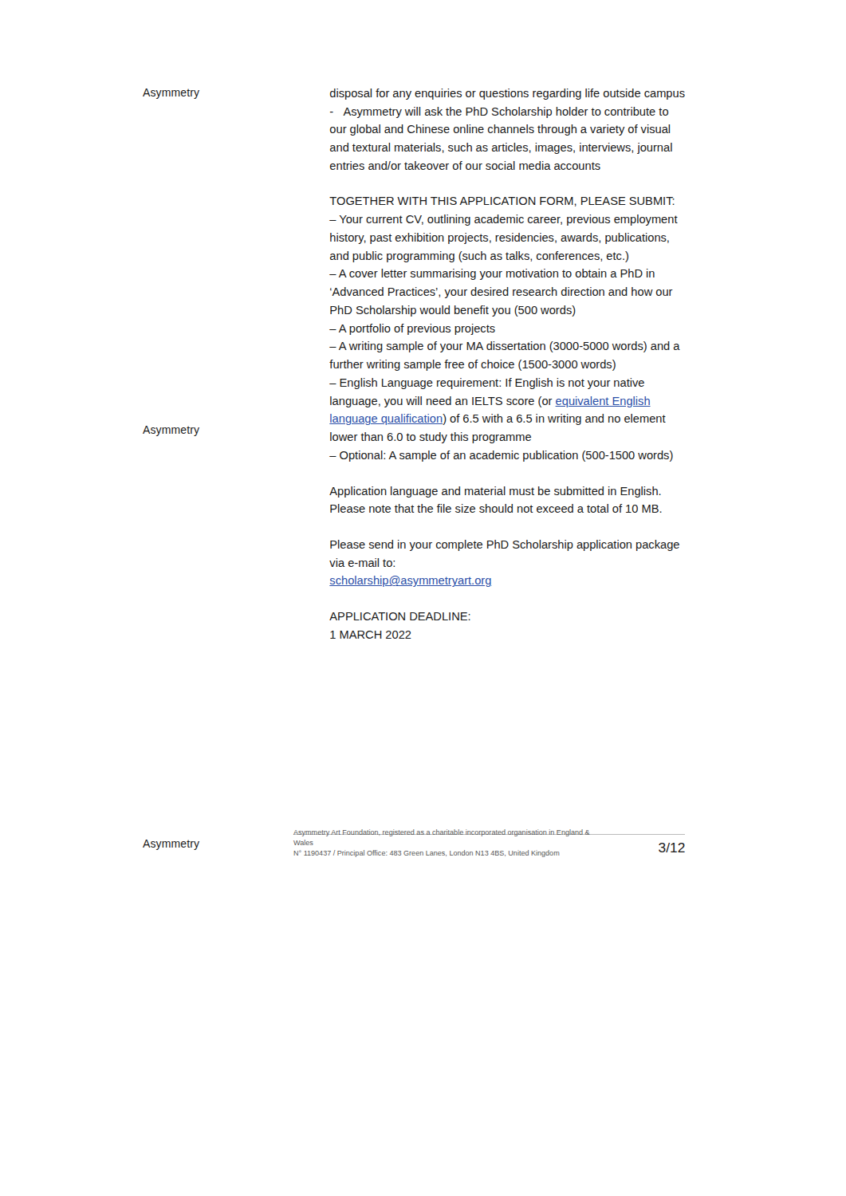Asymmetry
Asymmetry
Asymmetry
disposal for any enquiries or questions regarding life outside campus - Asymmetry will ask the PhD Scholarship holder to contribute to our global and Chinese online channels through a variety of visual and textural materials, such as articles, images, interviews, journal entries and/or takeover of our social media accounts
TOGETHER WITH THIS APPLICATION FORM, PLEASE SUBMIT:
– Your current CV, outlining academic career, previous employment history, past exhibition projects, residencies, awards, publications, and public programming (such as talks, conferences, etc.)
– A cover letter summarising your motivation to obtain a PhD in ‘Advanced Practices’, your desired research direction and how our PhD Scholarship would benefit you (500 words)
– A portfolio of previous projects
– A writing sample of your MA dissertation (3000-5000 words) and a further writing sample free of choice (1500-3000 words)
– English Language requirement: If English is not your native language, you will need an IELTS score (or equivalent English language qualification) of 6.5 with a 6.5 in writing and no element lower than 6.0 to study this programme
– Optional: A sample of an academic publication (500-1500 words)
Application language and material must be submitted in English.
Please note that the file size should not exceed a total of 10 MB.
Please send in your complete PhD Scholarship application package via e-mail to:
scholarship@asymmetryart.org
APPLICATION DEADLINE:
1 MARCH 2022
Asymmetry Art Foundation, registered as a charitable incorporated organisation in England & Wales
N° 1190437 / Principal Office: 483 Green Lanes, London N13 4BS, United Kingdom
3/12